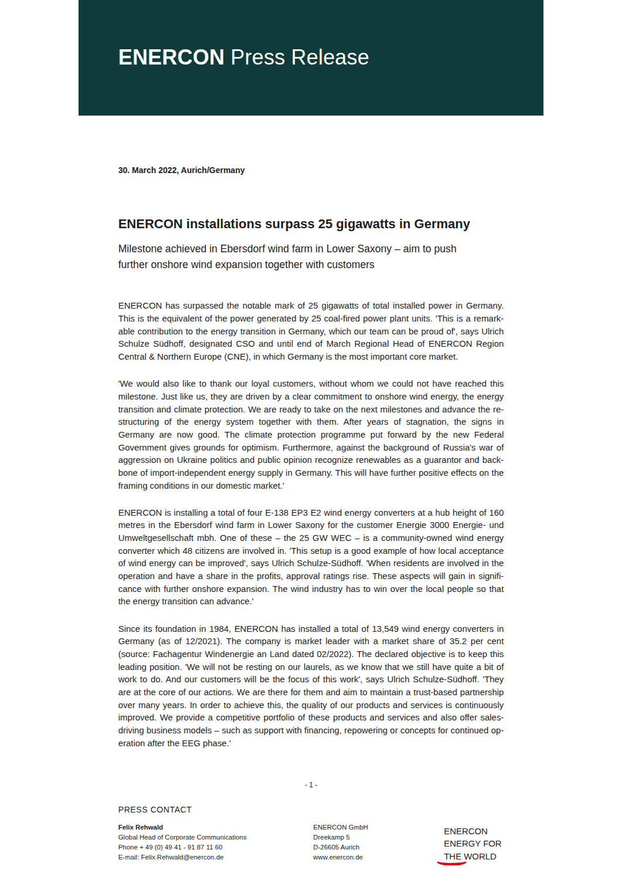ENERCON Press Release
30. March 2022, Aurich/Germany
ENERCON installations surpass 25 gigawatts in Germany
Milestone achieved in Ebersdorf wind farm in Lower Saxony – aim to push further onshore wind expansion together with customers
ENERCON has surpassed the notable mark of 25 gigawatts of total installed power in Germany. This is the equivalent of the power generated by 25 coal-fired power plant units. 'This is a remarkable contribution to the energy transition in Germany, which our team can be proud of', says Ulrich Schulze Südhoff, designated CSO and until end of March Regional Head of ENERCON Region Central & Northern Europe (CNE), in which Germany is the most important core market.
'We would also like to thank our loyal customers, without whom we could not have reached this milestone. Just like us, they are driven by a clear commitment to onshore wind energy, the energy transition and climate protection. We are ready to take on the next milestones and advance the restructuring of the energy system together with them. After years of stagnation, the signs in Germany are now good. The climate protection programme put forward by the new Federal Government gives grounds for optimism. Furthermore, against the background of Russia's war of aggression on Ukraine politics and public opinion recognize renewables as a guarantor and backbone of import-independent energy supply in Germany. This will have further positive effects on the framing conditions in our domestic market.'
ENERCON is installing a total of four E-138 EP3 E2 wind energy converters at a hub height of 160 metres in the Ebersdorf wind farm in Lower Saxony for the customer Energie 3000 Energie- und Umweltgesellschaft mbh. One of these – the 25 GW WEC – is a community-owned wind energy converter which 48 citizens are involved in. 'This setup is a good example of how local acceptance of wind energy can be improved', says Ulrich Schulze-Südhoff. 'When residents are involved in the operation and have a share in the profits, approval ratings rise. These aspects will gain in significance with further onshore expansion. The wind industry has to win over the local people so that the energy transition can advance.'
Since its foundation in 1984, ENERCON has installed a total of 13,549 wind energy converters in Germany (as of 12/2021). The company is market leader with a market share of 35.2 per cent (source: Fachagentur Windenergie an Land dated 02/2022). The declared objective is to keep this leading position. 'We will not be resting on our laurels, as we know that we still have quite a bit of work to do. And our customers will be the focus of this work', says Ulrich Schulze-Südhoff. 'They are at the core of our actions. We are there for them and aim to maintain a trust-based partnership over many years. In order to achieve this, the quality of our products and services is continuously improved. We provide a competitive portfolio of these products and services and also offer sales-driving business models – such as support with financing, repowering or concepts for continued operation after the EEG phase.'
- 1 -
PRESS CONTACT
Felix Rehwald
Global Head of Corporate Communications
Phone + 49 (0) 49 41 - 91 87 11 60
E-mail: Felix.Rehwald@enercon.de
ENERCON GmbH
Dreekamp 5
D-26605 Aurich
www.enercon.de
ENERCON
ENERGY FOR THE WORLD